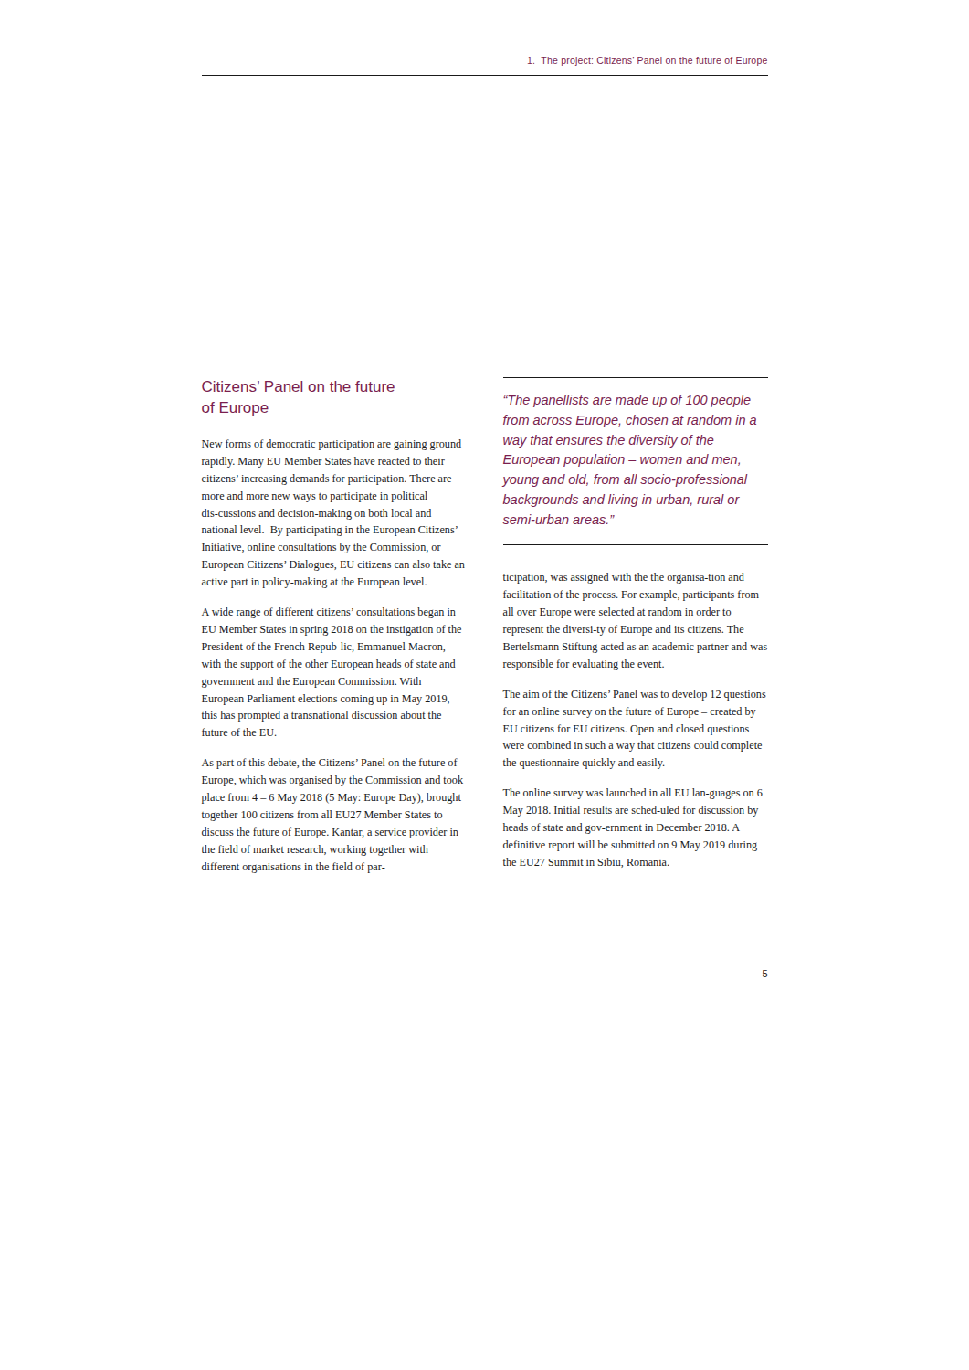1. The project: Citizens’ Panel on the future of Europe
Citizens’ Panel on the future
of Europe
New forms of democratic participation are gaining ground rapidly. Many EU Member States have reacted to their citizens’ increasing demands for participation. There are more and more new ways to participate in political dis‑cussions and decision‑making on both local and national level. By participating in the European Citizens’ Initiative, online consultations by the Commission, or European Citizens’ Dialogues, EU citizens can also take an active part in policy‑making at the European level.
A wide range of different citizens’ consultations began in EU Member States in spring 2018 on the instigation of the President of the French Repub‑lic, Emmanuel Macron, with the support of the other European heads of state and government and the European Commission. With European Parliament elections coming up in May 2019, this has prompted a transnational discussion about the future of the EU.
As part of this debate, the Citizens’ Panel on the future of Europe, which was organised by the Commission and took place from 4 – 6 May 2018 (5 May: Europe Day), brought together 100 citizens from all EU27 Member States to discuss the future of Europe. Kantar, a service provider in the field of market research, working together with different organisations in the field of par‑
“The panellists are made up of 100 people from across Europe, chosen at random in a way that ensures the diversity of the European population – women and men, young and old, from all socio‑professional backgrounds and living in urban, rural or semi‑urban areas.”
ticipation, was assigned with the the organisa‑tion and facilitation of the process. For example, participants from all over Europe were selected at random in order to represent the diversi‑ty of Europe and its citizens. The Bertelsmann Stiftung acted as an academic partner and was responsible for evaluating the event.
The aim of the Citizens’ Panel was to develop 12 questions for an online survey on the future of Europe – created by EU citizens for EU citizens. Open and closed questions were combined in such a way that citizens could complete the questionnaire quickly and easily.
The online survey was launched in all EU lan‑guages on 6 May 2018. Initial results are sched‑uled for discussion by heads of state and gov‑ernment in December 2018. A definitive report will be submitted on 9 May 2019 during the EU27 Summit in Sibiu, Romania.
5